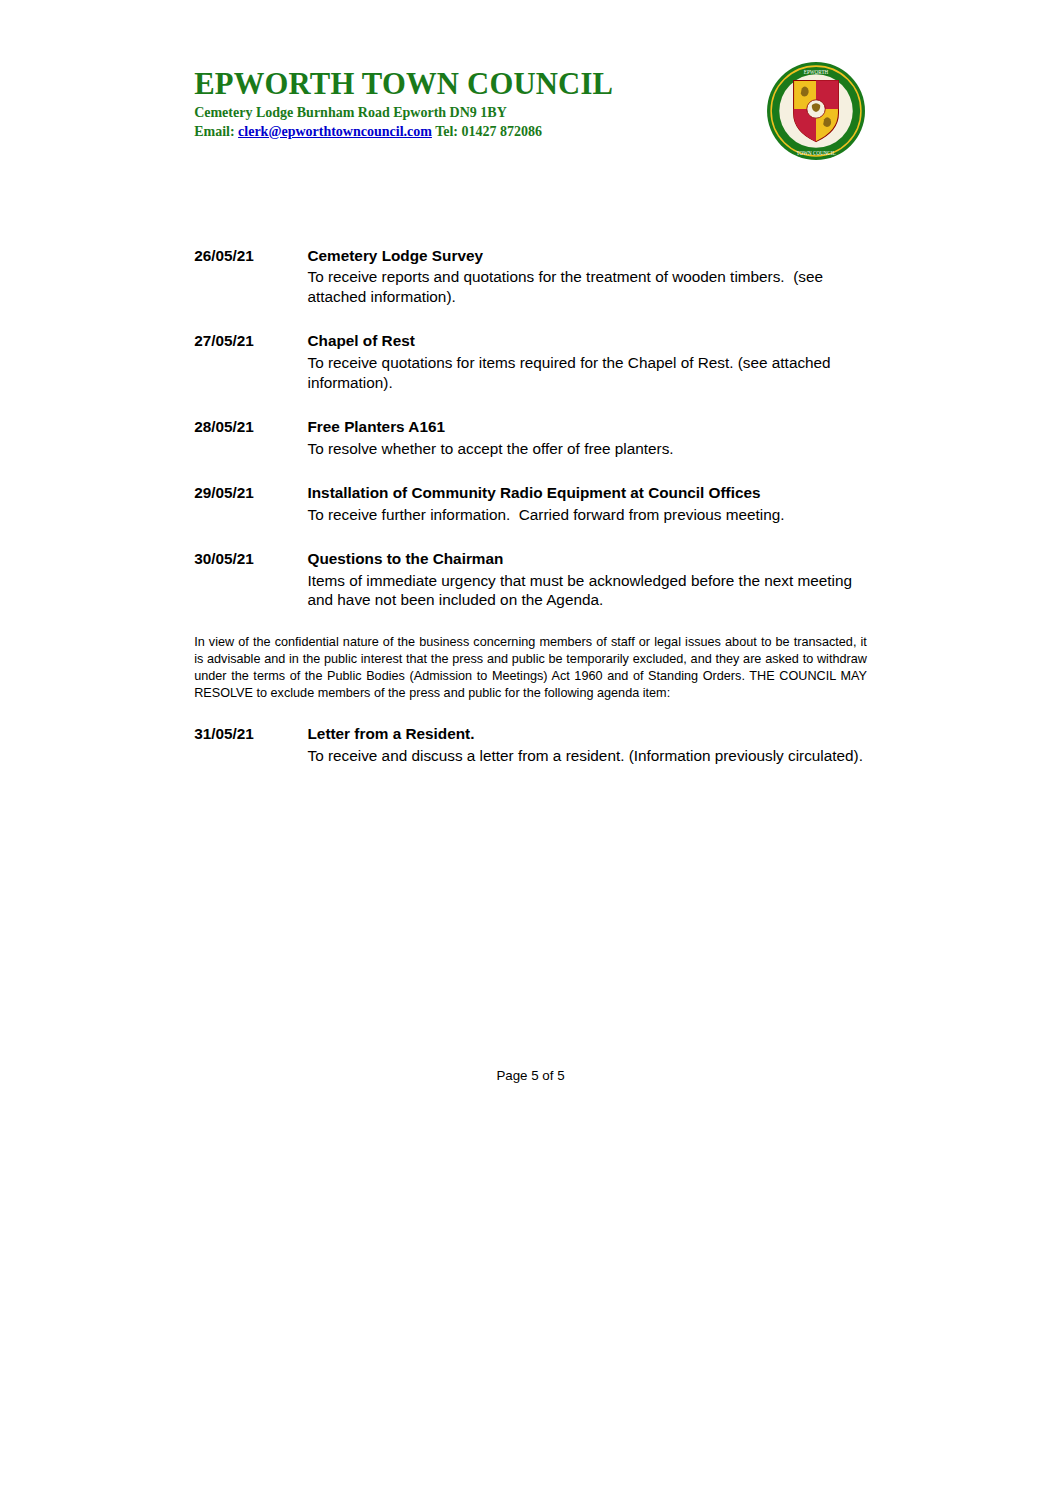EPWORTH TOWN COUNCIL
Cemetery Lodge Burnham Road Epworth DN9 1BY
Email: clerk@epworthtowncouncil.com Tel: 01427 872086
EPWORTH TOWN COUNCIL
26/05/21
Cemetery Lodge Survey
To receive reports and quotations for the treatment of wooden timbers. (see attached information).
27/05/21
Chapel of Rest
To receive quotations for items required for the Chapel of Rest. (see attached information).
28/05/21
Free Planters A161
To resolve whether to accept the offer of free planters.
29/05/21
Installation of Community Radio Equipment at Council Offices
To receive further information. Carried forward from previous meeting.
30/05/21
Questions to the Chairman
Items of immediate urgency that must be acknowledged before the next meeting and have not been included on the Agenda.
In view of the confidential nature of the business concerning members of staff or legal issues about to be transacted, it is advisable and in the public interest that the press and public be temporarily excluded, and they are asked to withdraw under the terms of the Public Bodies (Admission to Meetings) Act 1960 and of Standing Orders. THE COUNCIL MAY RESOLVE to exclude members of the press and public for the following agenda item:
31/05/21
Letter from a Resident.
To receive and discuss a letter from a resident. (Information previously circulated).
Page 5 of 5